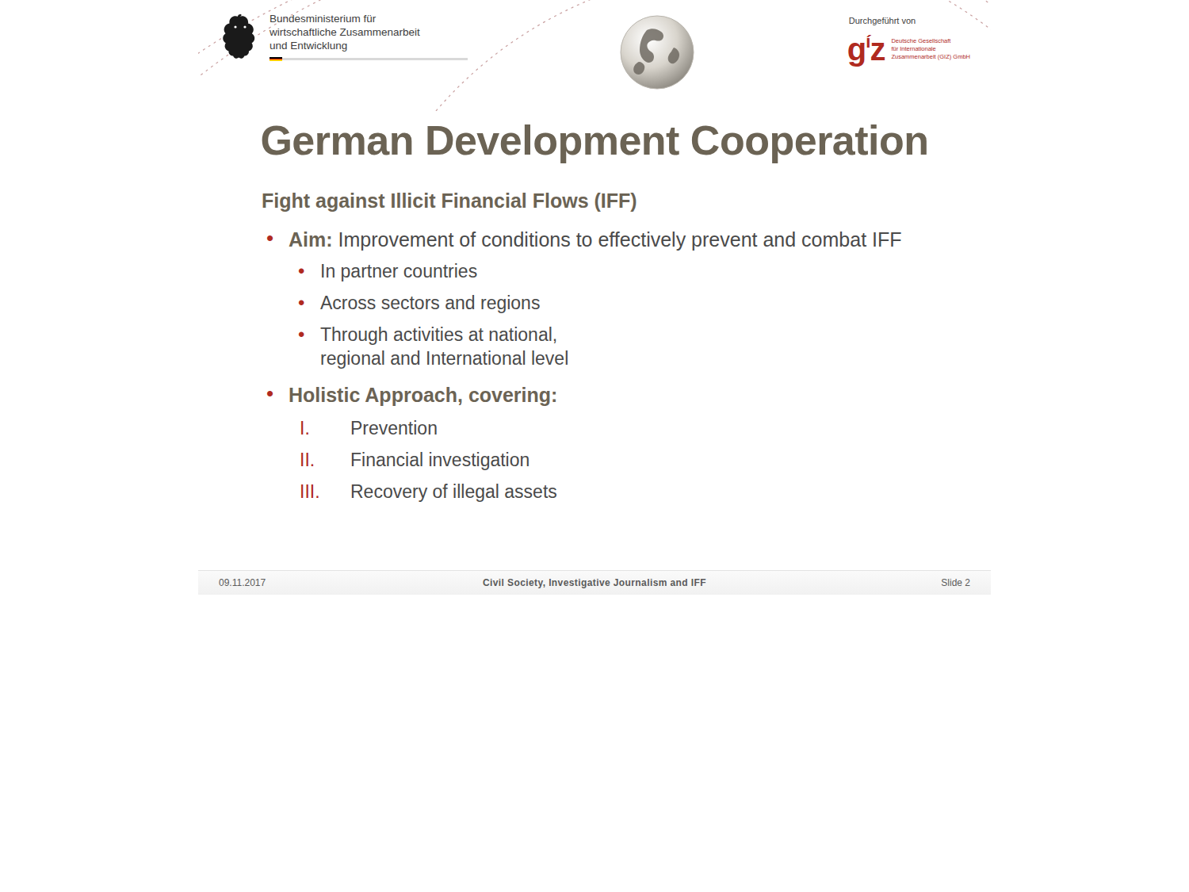Bundesministerium für
wirtschaftliche Zusammenarbeit
und Entwicklung
Durchgeführt von
gíz
Deutsche Gesellschaft
für Internationale
Zusammenarbeit (GIZ) GmbH
German Development Cooperation
Fight against Illicit Financial Flows (IFF)
Aim: Improvement of conditions to effectively prevent and combat IFF
In partner countries
Across sectors and regions
Through activities at national,
regional and International level
Holistic Approach, covering:
Prevention
Financial investigation
Recovery of illegal assets
09.11.2017
Civil Society, Investigative Journalism and IFF
Slide 2